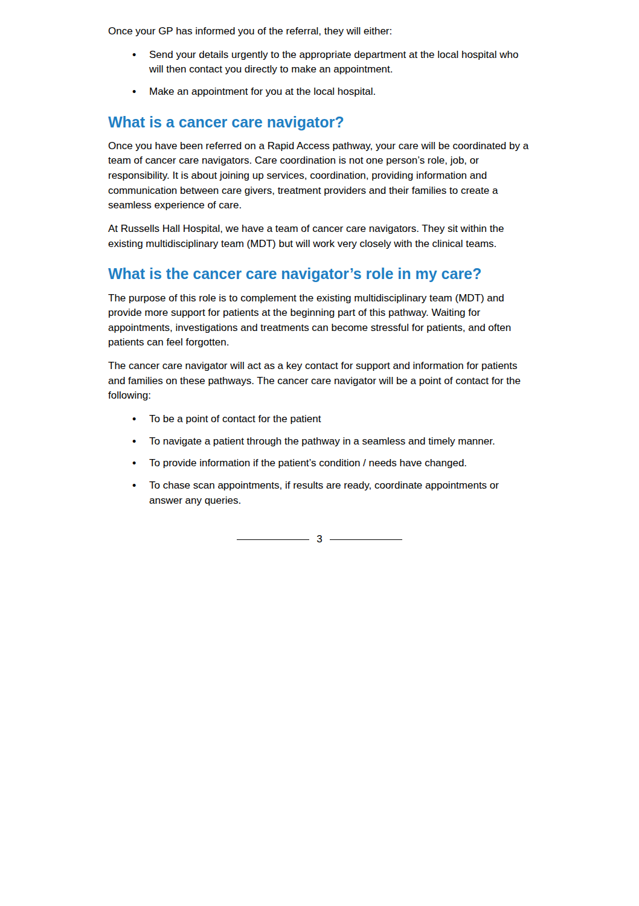Once your GP has informed you of the referral, they will either:
Send your details urgently to the appropriate department at the local hospital who will then contact you directly to make an appointment.
Make an appointment for you at the local hospital.
What is a cancer care navigator?
Once you have been referred on a Rapid Access pathway, your care will be coordinated by a team of cancer care navigators. Care coordination is not one person’s role, job, or responsibility. It is about joining up services, coordination, providing information and communication between care givers, treatment providers and their families to create a seamless experience of care.
At Russells Hall Hospital, we have a team of cancer care navigators. They sit within the existing multidisciplinary team (MDT) but will work very closely with the clinical teams.
What is the cancer care navigator’s role in my care?
The purpose of this role is to complement the existing multidisciplinary team (MDT) and provide more support for patients at the beginning part of this pathway. Waiting for appointments, investigations and treatments can become stressful for patients, and often patients can feel forgotten.
The cancer care navigator will act as a key contact for support and information for patients and families on these pathways. The cancer care navigator will be a point of contact for the following:
To be a point of contact for the patient
To navigate a patient through the pathway in a seamless and timely manner.
To provide information if the patient’s condition / needs have changed.
To chase scan appointments, if results are ready, coordinate appointments or answer any queries.
3